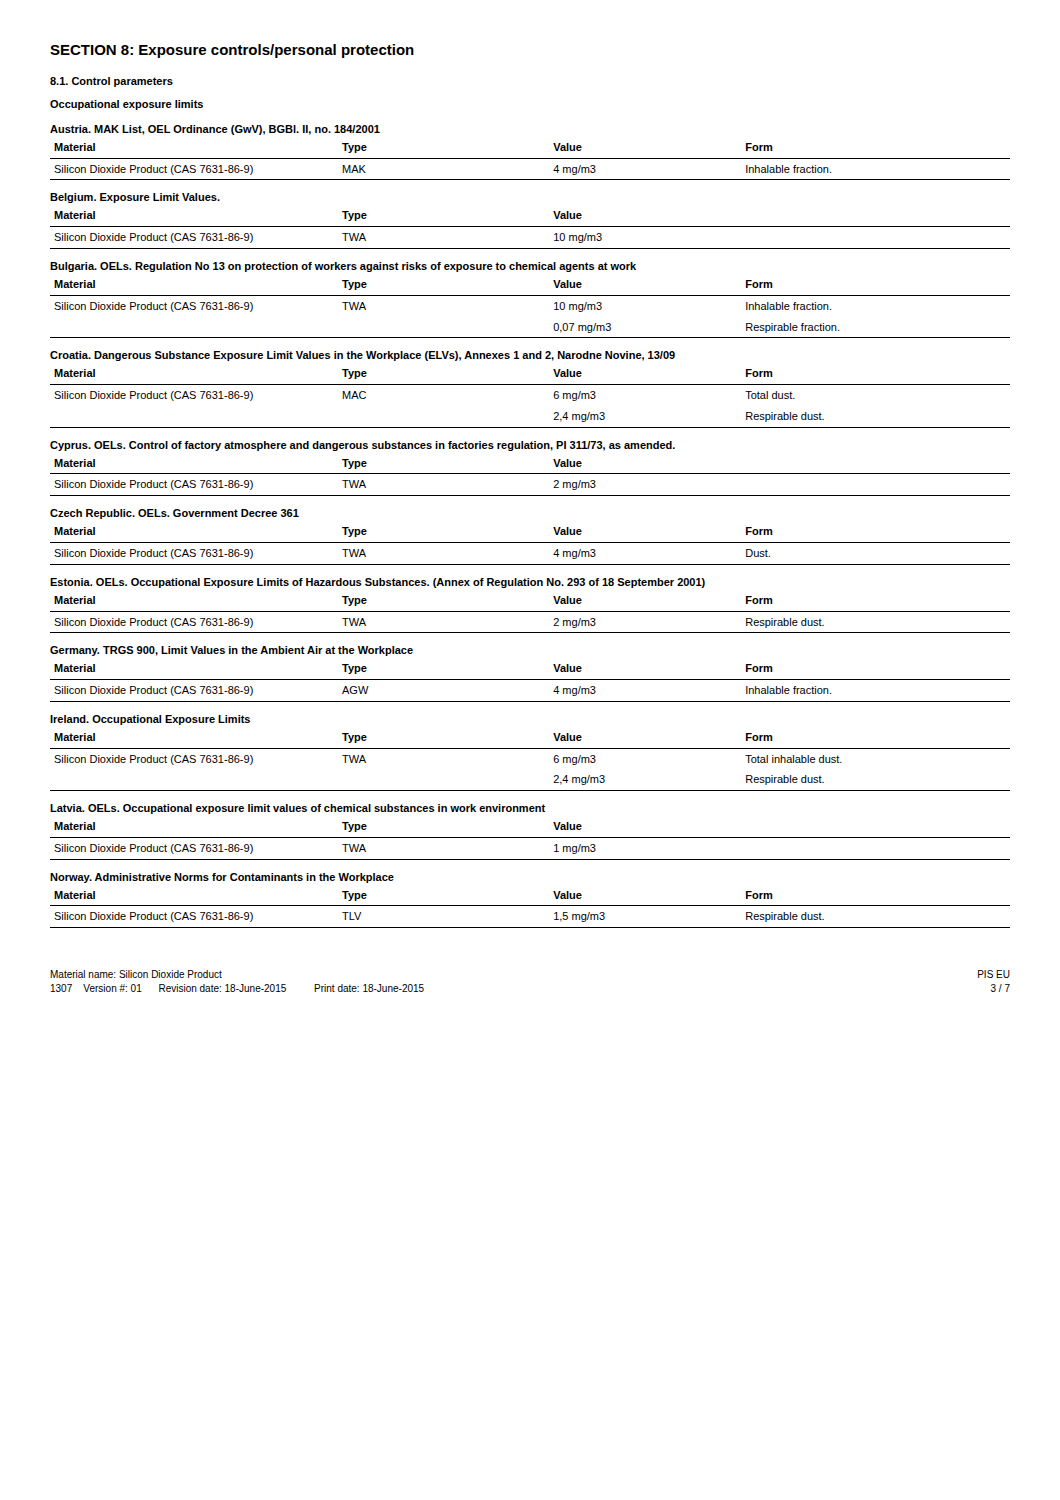SECTION 8: Exposure controls/personal protection
8.1. Control parameters
Occupational exposure limits
Austria. MAK List, OEL Ordinance (GwV), BGBl. II, no. 184/2001
| Material | Type | Value | Form |
| --- | --- | --- | --- |
| Silicon Dioxide Product (CAS 7631-86-9) | MAK | 4 mg/m3 | Inhalable fraction. |
Belgium. Exposure Limit Values.
| Material | Type | Value | |
| --- | --- | --- | --- |
| Silicon Dioxide Product (CAS 7631-86-9) | TWA | 10 mg/m3 | |
Bulgaria. OELs. Regulation No 13 on protection of workers against risks of exposure to chemical agents at work
| Material | Type | Value | Form |
| --- | --- | --- | --- |
| Silicon Dioxide Product (CAS 7631-86-9) | TWA | 10 mg/m3 | Inhalable fraction. |
| | | 0,07 mg/m3 | Respirable fraction. |
Croatia. Dangerous Substance Exposure Limit Values in the Workplace (ELVs), Annexes 1 and 2, Narodne Novine, 13/09
| Material | Type | Value | Form |
| --- | --- | --- | --- |
| Silicon Dioxide Product (CAS 7631-86-9) | MAC | 6 mg/m3 | Total dust. |
| | | 2,4 mg/m3 | Respirable dust. |
Cyprus. OELs. Control of factory atmosphere and dangerous substances in factories regulation, PI 311/73, as amended.
| Material | Type | Value | |
| --- | --- | --- | --- |
| Silicon Dioxide Product (CAS 7631-86-9) | TWA | 2 mg/m3 | |
Czech Republic. OELs. Government Decree 361
| Material | Type | Value | Form |
| --- | --- | --- | --- |
| Silicon Dioxide Product (CAS 7631-86-9) | TWA | 4 mg/m3 | Dust. |
Estonia. OELs. Occupational Exposure Limits of Hazardous Substances. (Annex of Regulation No. 293 of 18 September 2001)
| Material | Type | Value | Form |
| --- | --- | --- | --- |
| Silicon Dioxide Product (CAS 7631-86-9) | TWA | 2 mg/m3 | Respirable dust. |
Germany. TRGS 900, Limit Values in the Ambient Air at the Workplace
| Material | Type | Value | Form |
| --- | --- | --- | --- |
| Silicon Dioxide Product (CAS 7631-86-9) | AGW | 4 mg/m3 | Inhalable fraction. |
Ireland. Occupational Exposure Limits
| Material | Type | Value | Form |
| --- | --- | --- | --- |
| Silicon Dioxide Product (CAS 7631-86-9) | TWA | 6 mg/m3 | Total inhalable dust. |
| | | 2,4 mg/m3 | Respirable dust. |
Latvia. OELs. Occupational exposure limit values of chemical substances in work environment
| Material | Type | Value | |
| --- | --- | --- | --- |
| Silicon Dioxide Product (CAS 7631-86-9) | TWA | 1 mg/m3 | |
Norway. Administrative Norms for Contaminants in the Workplace
| Material | Type | Value | Form |
| --- | --- | --- | --- |
| Silicon Dioxide Product (CAS 7631-86-9) | TLV | 1,5 mg/m3 | Respirable dust. |
| Material name: Silicon Dioxide Product | PIS EU |
| 1307 Version #: 01 Revision date: 18-June-2015 Print date: 18-June-2015 | 3 / 7 |